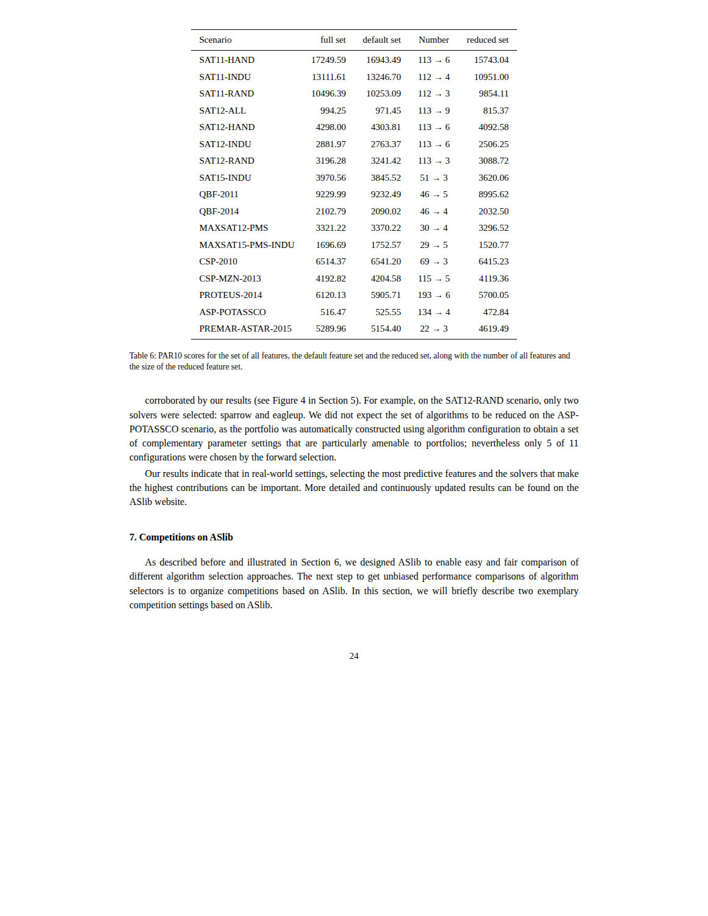| Scenario | full set | default set | Number | reduced set |
| --- | --- | --- | --- | --- |
| SAT11-HAND | 17249.59 | 16943.49 | 113 → 6 | 15743.04 |
| SAT11-INDU | 13111.61 | 13246.70 | 112 → 4 | 10951.00 |
| SAT11-RAND | 10496.39 | 10253.09 | 112 → 3 | 9854.11 |
| SAT12-ALL | 994.25 | 971.45 | 113 → 9 | 815.37 |
| SAT12-HAND | 4298.00 | 4303.81 | 113 → 6 | 4092.58 |
| SAT12-INDU | 2881.97 | 2763.37 | 113 → 6 | 2506.25 |
| SAT12-RAND | 3196.28 | 3241.42 | 113 → 3 | 3088.72 |
| SAT15-INDU | 3970.56 | 3845.52 | 51 → 3 | 3620.06 |
| QBF-2011 | 9229.99 | 9232.49 | 46 → 5 | 8995.62 |
| QBF-2014 | 2102.79 | 2090.02 | 46 → 4 | 2032.50 |
| MAXSAT12-PMS | 3321.22 | 3370.22 | 30 → 4 | 3296.52 |
| MAXSAT15-PMS-INDU | 1696.69 | 1752.57 | 29 → 5 | 1520.77 |
| CSP-2010 | 6514.37 | 6541.20 | 69 → 3 | 6415.23 |
| CSP-MZN-2013 | 4192.82 | 4204.58 | 115 → 5 | 4119.36 |
| PROTEUS-2014 | 6120.13 | 5905.71 | 193 → 6 | 5700.05 |
| ASP-POTASSCO | 516.47 | 525.55 | 134 → 4 | 472.84 |
| PREMAR-ASTAR-2015 | 5289.96 | 5154.40 | 22 → 3 | 4619.49 |
Table 6: PAR10 scores for the set of all features, the default feature set and the reduced set, along with the number of all features and the size of the reduced feature set.
corroborated by our results (see Figure 4 in Section 5). For example, on the SAT12-RAND scenario, only two solvers were selected: sparrow and eagleup. We did not expect the set of algorithms to be reduced on the ASP-POTASSCO scenario, as the portfolio was automatically constructed using algorithm configuration to obtain a set of complementary parameter settings that are particularly amenable to portfolios; nevertheless only 5 of 11 configurations were chosen by the forward selection.
Our results indicate that in real-world settings, selecting the most predictive features and the solvers that make the highest contributions can be important. More detailed and continuously updated results can be found on the ASlib website.
7. Competitions on ASlib
As described before and illustrated in Section 6, we designed ASlib to enable easy and fair comparison of different algorithm selection approaches. The next step to get unbiased performance comparisons of algorithm selectors is to organize competitions based on ASlib. In this section, we will briefly describe two exemplary competition settings based on ASlib.
24